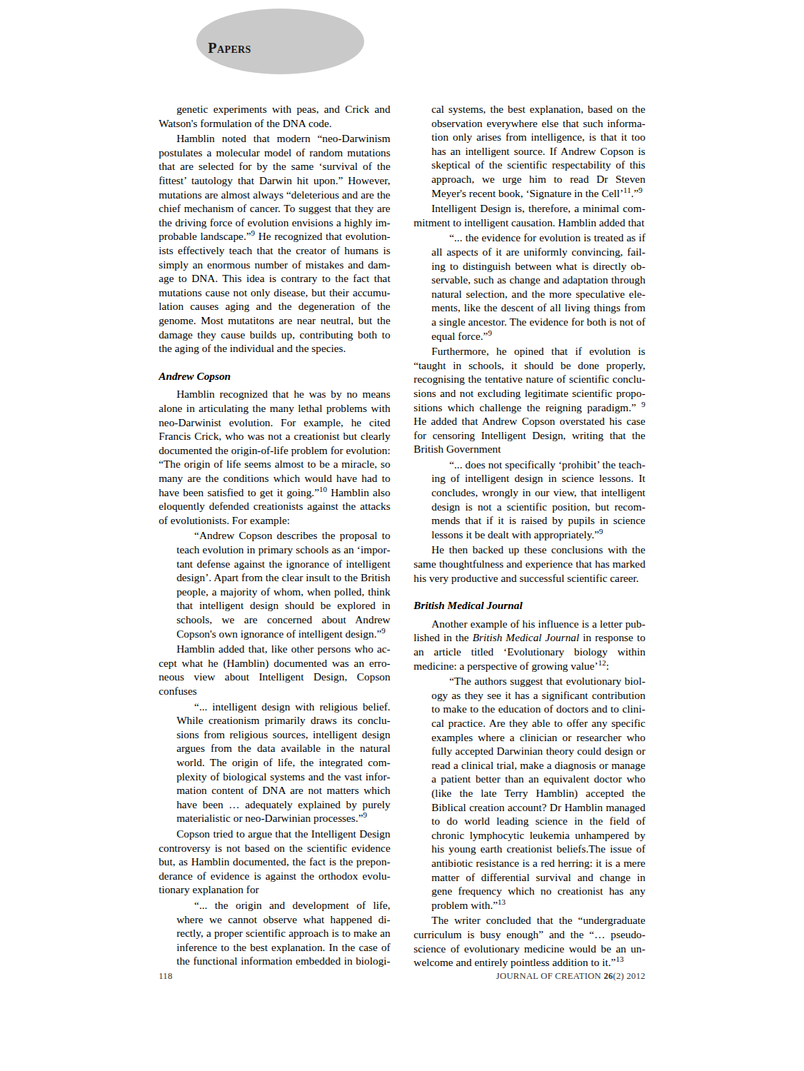Papers
genetic experiments with peas, and Crick and Watson's formulation of the DNA code.
Hamblin noted that modern “neo-Darwinism postulates a molecular model of random mutations that are selected for by the same ‘survival of the fittest’ tautology that Darwin hit upon.” However, mutations are almost always “deleterious and are the chief mechanism of cancer. To suggest that they are the driving force of evolution envisions a highly improbable landscape.”9 He recognized that evolutionists effectively teach that the creator of humans is simply an enormous number of mistakes and damage to DNA. This idea is contrary to the fact that mutations cause not only disease, but their accumulation causes aging and the degeneration of the genome. Most mutatitons are near neutral, but the damage they cause builds up, contributing both to the aging of the individual and the species.
Andrew Copson
Hamblin recognized that he was by no means alone in articulating the many lethal problems with neo-Darwinist evolution. For example, he cited Francis Crick, who was not a creationist but clearly documented the origin-of-life problem for evolution: “The origin of life seems almost to be a miracle, so many are the conditions which would have had to have been satisfied to get it going.”10 Hamblin also eloquently defended creationists against the attacks of evolutionists. For example:
“Andrew Copson describes the proposal to teach evolution in primary schools as an ‘important defense against the ignorance of intelligent design’. Apart from the clear insult to the British people, a majority of whom, when polled, think that intelligent design should be explored in schools, we are concerned about Andrew Copson's own ignorance of intelligent design.”9
Hamblin added that, like other persons who accept what he (Hamblin) documented was an erroneous view about Intelligent Design, Copson confuses
“... intelligent design with religious belief. While creationism primarily draws its conclusions from religious sources, intelligent design argues from the data available in the natural world. The origin of life, the integrated complexity of biological systems and the vast information content of DNA are not matters which have been … adequately explained by purely materialistic or neo-Darwinian processes.”9
Copson tried to argue that the Intelligent Design controversy is not based on the scientific evidence but, as Hamblin documented, the fact is the preponderance of evidence is against the orthodox evolutionary explanation for
“... the origin and development of life, where we cannot observe what happened directly, a proper scientific approach is to make an inference to the best explanation. In the case of the functional information embedded in biological systems, the best explanation, based on the observation everywhere else that such information only arises from intelligence, is that it too has an intelligent source. If Andrew Copson is skeptical of the scientific respectability of this approach, we urge him to read Dr Steven Meyer's recent book, ‘Signature in the Cell’11.”9
Intelligent Design is, therefore, a minimal commitment to intelligent causation. Hamblin added that
“... the evidence for evolution is treated as if all aspects of it are uniformly convincing, failing to distinguish between what is directly observable, such as change and adaptation through natural selection, and the more speculative elements, like the descent of all living things from a single ancestor. The evidence for both is not of equal force.”9
Furthermore, he opined that if evolution is “taught in schools, it should be done properly, recognising the tentative nature of scientific conclusions and not excluding legitimate scientific propositions which challenge the reigning paradigm.” 9 He added that Andrew Copson overstated his case for censoring Intelligent Design, writing that the British Government
“... does not specifically ‘prohibit’ the teaching of intelligent design in science lessons. It concludes, wrongly in our view, that intelligent design is not a scientific position, but recommends that if it is raised by pupils in science lessons it be dealt with appropriately.”9
He then backed up these conclusions with the same thoughtfulness and experience that has marked his very productive and successful scientific career.
British Medical Journal
Another example of his influence is a letter published in the British Medical Journal in response to an article titled ‘Evolutionary biology within medicine: a perspective of growing value’12:
“The authors suggest that evolutionary biology as they see it has a significant contribution to make to the education of doctors and to clinical practice. Are they able to offer any specific examples where a clinician or researcher who fully accepted Darwinian theory could design or read a clinical trial, make a diagnosis or manage a patient better than an equivalent doctor who (like the late Terry Hamblin) accepted the Biblical creation account? Dr Hamblin managed to do world leading science in the field of chronic lymphocytic leukemia unhampered by his young earth creationist beliefs.The issue of antibiotic resistance is a red herring: it is a mere matter of differential survival and change in gene frequency which no creationist has any problem with.”13
The writer concluded that the “undergraduate curriculum is busy enough” and the “… pseudoscience of evolutionary medicine would be an unwelcome and entirely pointless addition to it.”13
118
JOURNAL OF CREATION 26(2) 2012